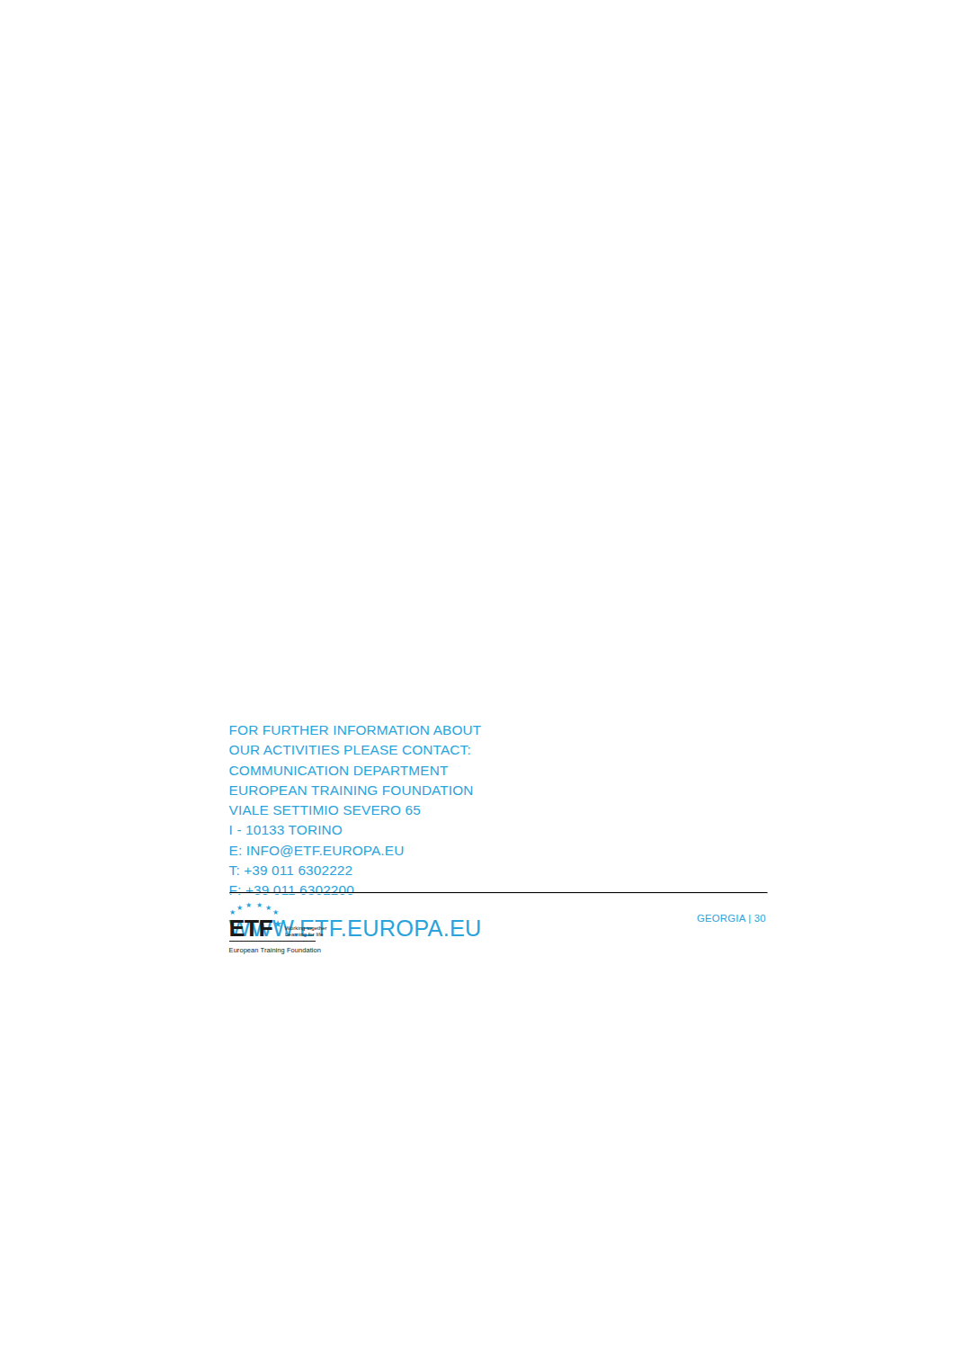FOR FURTHER INFORMATION ABOUT
OUR ACTIVITIES PLEASE CONTACT:
COMMUNICATION DEPARTMENT
EUROPEAN TRAINING FOUNDATION
VIALE SETTIMIO SEVERO 65
I - 10133 TORINO
E: INFO@ETF.EUROPA.EU
T: +39 011 6302222
F: +39 011 6302200
WWW.ETF.EUROPA.EU
★ ★ ★ ★ ★ ★
ETF ★ Working together
Learning for life
European Training Foundation
GEORGIA | 30